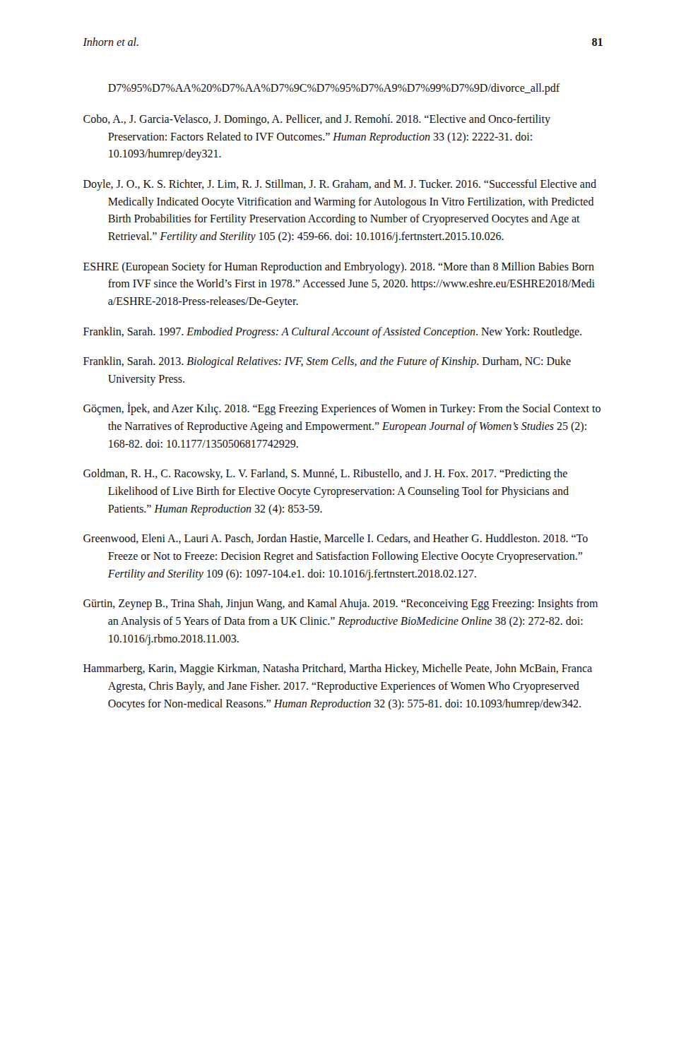Inhorn et al. 81
D7%95%D7%AA%20%D7%AA%D7%9C%D7%95%D7%A9%D7%99%D7%9D/divorce_all.pdf
Cobo, A., J. Garcia-Velasco, J. Domingo, A. Pellicer, and J. Remohí. 2018. “Elective and Onco-fertility Preservation: Factors Related to IVF Outcomes.” Human Reproduction 33 (12): 2222-31. doi: 10.1093/humrep/dey321.
Doyle, J. O., K. S. Richter, J. Lim, R. J. Stillman, J. R. Graham, and M. J. Tucker. 2016. “Successful Elective and Medically Indicated Oocyte Vitrification and Warming for Autologous In Vitro Fertilization, with Predicted Birth Probabilities for Fertility Preservation According to Number of Cryopreserved Oocytes and Age at Retrieval.” Fertility and Sterility 105 (2): 459-66. doi: 10.1016/j.fertnstert.2015.10.026.
ESHRE (European Society for Human Reproduction and Embryology). 2018. “More than 8 Million Babies Born from IVF since the World’s First in 1978.” Accessed June 5, 2020. https://www.eshre.eu/ESHRE2018/Media/ESHRE-2018-Press-releases/De-Geyter.
Franklin, Sarah. 1997. Embodied Progress: A Cultural Account of Assisted Conception. New York: Routledge.
Franklin, Sarah. 2013. Biological Relatives: IVF, Stem Cells, and the Future of Kinship. Durham, NC: Duke University Press.
Göçmen, İpek, and Azer Kılıç. 2018. “Egg Freezing Experiences of Women in Turkey: From the Social Context to the Narratives of Reproductive Ageing and Empowerment.” European Journal of Women’s Studies 25 (2): 168-82. doi: 10.1177/1350506817742929.
Goldman, R. H., C. Racowsky, L. V. Farland, S. Munné, L. Ribustello, and J. H. Fox. 2017. “Predicting the Likelihood of Live Birth for Elective Oocyte Cyropreservation: A Counseling Tool for Physicians and Patients.” Human Reproduction 32 (4): 853-59.
Greenwood, Eleni A., Lauri A. Pasch, Jordan Hastie, Marcelle I. Cedars, and Heather G. Huddleston. 2018. “To Freeze or Not to Freeze: Decision Regret and Satisfaction Following Elective Oocyte Cryopreservation.” Fertility and Sterility 109 (6): 1097-104.e1. doi: 10.1016/j.fertnstert.2018.02.127.
Gürtin, Zeynep B., Trina Shah, Jinjun Wang, and Kamal Ahuja. 2019. “Reconceiving Egg Freezing: Insights from an Analysis of 5 Years of Data from a UK Clinic.” Reproductive BioMedicine Online 38 (2): 272-82. doi: 10.1016/j.rbmo.2018.11.003.
Hammarberg, Karin, Maggie Kirkman, Natasha Pritchard, Martha Hickey, Michelle Peate, John McBain, Franca Agresta, Chris Bayly, and Jane Fisher. 2017. “Reproductive Experiences of Women Who Cryopreserved Oocytes for Non-medical Reasons.” Human Reproduction 32 (3): 575-81. doi: 10.1093/humrep/dew342.